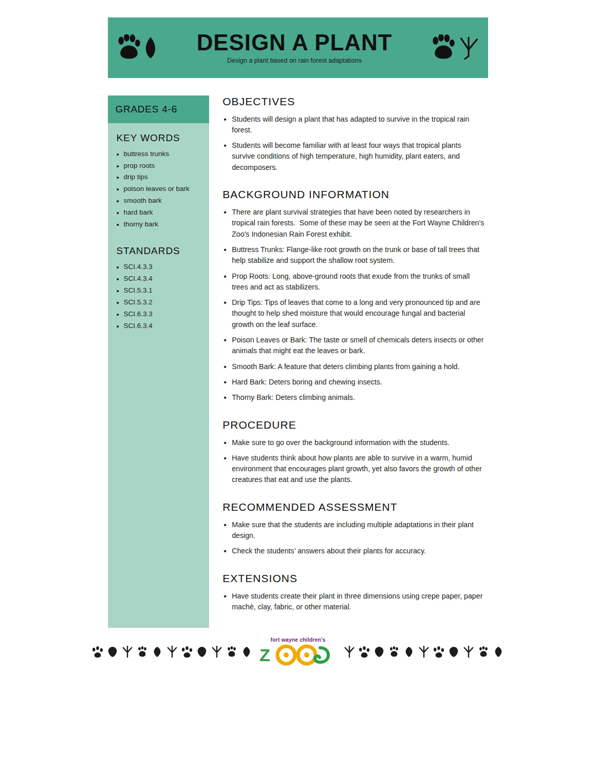Design a Plant
Design a plant based on rain forest adaptations
Grades 4-6
Key Words
buttress trunks
prop roots
drip tips
poison leaves or bark
smooth bark
hard bark
thorny bark
Standards
SCI.4.3.3
SCI.4.3.4
SCI.5.3.1
SCI.5.3.2
SCI.6.3.3
SCI.6.3.4
Objectives
Students will design a plant that has adapted to survive in the tropical rain forest.
Students will become familiar with at least four ways that tropical plants survive conditions of high temperature, high humidity, plant eaters, and decomposers.
Background Information
There are plant survival strategies that have been noted by researchers in tropical rain forests. Some of these may be seen at the Fort Wayne Children's Zoo's Indonesian Rain Forest exhibit.
Buttress Trunks: Flange-like root growth on the trunk or base of tall trees that help stabilize and support the shallow root system.
Prop Roots: Long, above-ground roots that exude from the trunks of small trees and act as stabilizers.
Drip Tips: Tips of leaves that come to a long and very pronounced tip and are thought to help shed moisture that would encourage fungal and bacterial growth on the leaf surface.
Poison Leaves or Bark: The taste or smell of chemicals deters insects or other animals that might eat the leaves or bark.
Smooth Bark: A feature that deters climbing plants from gaining a hold.
Hard Bark: Deters boring and chewing insects.
Thorny Bark: Deters climbing animals.
Procedure
Make sure to go over the background information with the students.
Have students think about how plants are able to survive in a warm, humid environment that encourages plant growth, yet also favors the growth of other creatures that eat and use the plants.
Recommended Assessment
Make sure that the students are including multiple adaptations in their plant design.
Check the students’ answers about their plants for accuracy.
Extensions
Have students create their plant in three dimensions using crepe paper, paper machè, clay, fabric, or other material.
fort wayne children’s
Z